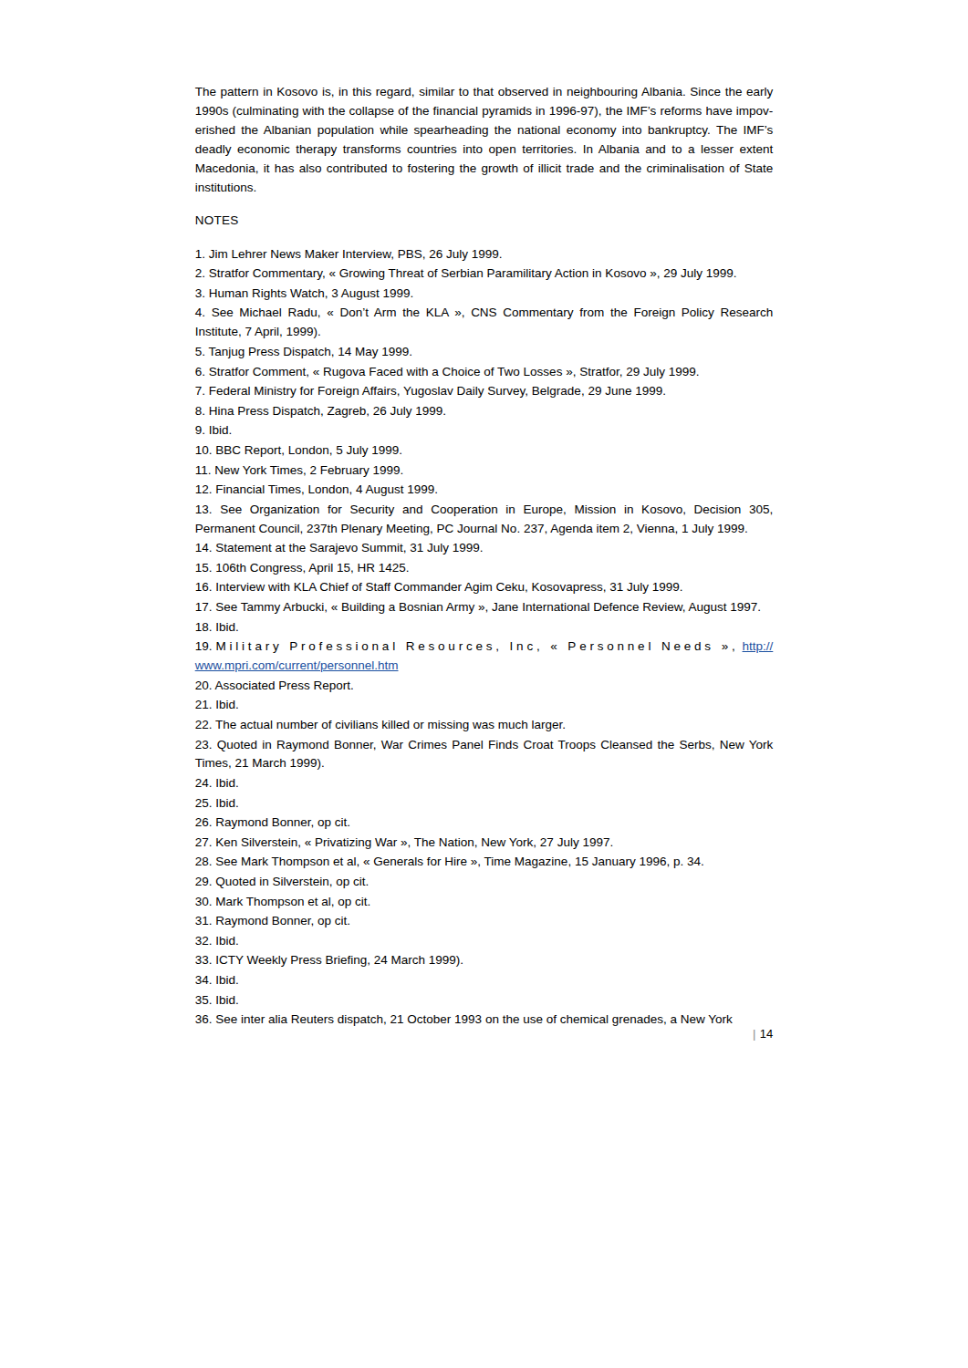The pattern in Kosovo is, in this regard, similar to that observed in neighbouring Albania. Since the early 1990s (culminating with the collapse of the financial pyramids in 1996-97), the IMF’s reforms have impoverished the Albanian population while spearheading the national economy into bankruptcy. The IMF’s deadly economic therapy transforms countries into open territories. In Albania and to a lesser extent Macedonia, it has also contributed to fostering the growth of illicit trade and the criminalisation of State institutions.
NOTES
1. Jim Lehrer News Maker Interview, PBS, 26 July 1999.
2. Stratfor Commentary, « Growing Threat of Serbian Paramilitary Action in Kosovo », 29 July 1999.
3. Human Rights Watch, 3 August 1999.
4. See Michael Radu, « Don’t Arm the KLA », CNS Commentary from the Foreign Policy Research Institute, 7 April, 1999).
5. Tanjug Press Dispatch, 14 May 1999.
6. Stratfor Comment, « Rugova Faced with a Choice of Two Losses », Stratfor, 29 July 1999.
7. Federal Ministry for Foreign Affairs, Yugoslav Daily Survey, Belgrade, 29 June 1999.
8. Hina Press Dispatch, Zagreb, 26 July 1999.
9. Ibid.
10. BBC Report, London, 5 July 1999.
11. New York Times, 2 February 1999.
12. Financial Times, London, 4 August 1999.
13. See Organization for Security and Cooperation in Europe, Mission in Kosovo, Decision 305, Permanent Council, 237th Plenary Meeting, PC Journal No. 237, Agenda item 2, Vienna, 1 July 1999.
14. Statement at the Sarajevo Summit, 31 July 1999.
15. 106th Congress, April 15, HR 1425.
16. Interview with KLA Chief of Staff Commander Agim Ceku, Kosovapress, 31 July 1999.
17. See Tammy Arbucki, « Building a Bosnian Army », Jane International Defence Review, August 1997.
18. Ibid.
19. Military Professional Resources, Inc, « Personnel Needs », http://www.mpri.com/current/personnel.htm
20. Associated Press Report.
21. Ibid.
22. The actual number of civilians killed or missing was much larger.
23. Quoted in Raymond Bonner, War Crimes Panel Finds Croat Troops Cleansed the Serbs, New York Times, 21 March 1999).
24. Ibid.
25. Ibid.
26. Raymond Bonner, op cit.
27. Ken Silverstein, « Privatizing War », The Nation, New York, 27 July 1997.
28. See Mark Thompson et al, « Generals for Hire », Time Magazine, 15 January 1996, p. 34.
29. Quoted in Silverstein, op cit.
30. Mark Thompson et al, op cit.
31. Raymond Bonner, op cit.
32. Ibid.
33. ICTY Weekly Press Briefing, 24 March 1999).
34. Ibid.
35. Ibid.
36. See inter alia Reuters dispatch, 21 October 1993 on the use of chemical grenades, a New York
|14